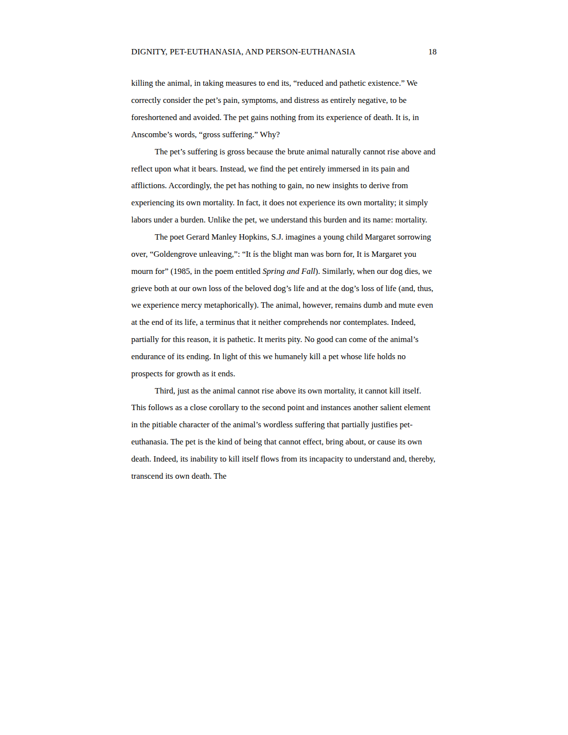Dignity, Pet-Euthanasia, and Person-Euthanasia 18
killing the animal, in taking measures to end its, “reduced and pathetic existence.” We correctly consider the pet’s pain, symptoms, and distress as entirely negative, to be foreshortened and avoided. The pet gains nothing from its experience of death. It is, in Anscombe’s words, “gross suffering.” Why?
The pet’s suffering is gross because the brute animal naturally cannot rise above and reflect upon what it bears. Instead, we find the pet entirely immersed in its pain and afflictions. Accordingly, the pet has nothing to gain, no new insights to derive from experiencing its own mortality. In fact, it does not experience its own mortality; it simply labors under a burden. Unlike the pet, we understand this burden and its name: mortality.
The poet Gerard Manley Hopkins, S.J. imagines a young child Margaret sorrowing over, “Goldengrove unleaving,”: “It ís the blight man was born for, It is Margaret you mourn for” (1985, in the poem entitled Spring and Fall). Similarly, when our dog dies, we grieve both at our own loss of the beloved dog’s life and at the dog’s loss of life (and, thus, we experience mercy metaphorically). The animal, however, remains dumb and mute even at the end of its life, a terminus that it neither comprehends nor contemplates. Indeed, partially for this reason, it is pathetic. It merits pity. No good can come of the animal’s endurance of its ending. In light of this we humanely kill a pet whose life holds no prospects for growth as it ends.
Third, just as the animal cannot rise above its own mortality, it cannot kill itself. This follows as a close corollary to the second point and instances another salient element in the pitiable character of the animal’s wordless suffering that partially justifies pet-euthanasia. The pet is the kind of being that cannot effect, bring about, or cause its own death. Indeed, its inability to kill itself flows from its incapacity to understand and, thereby, transcend its own death. The